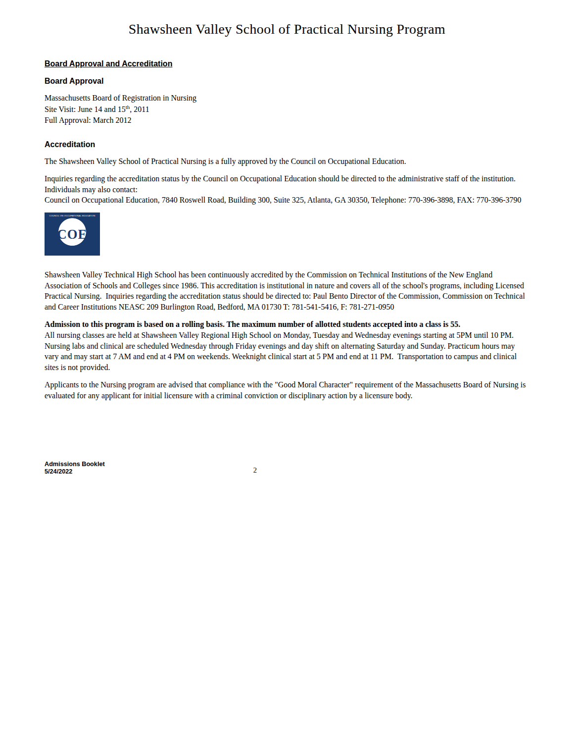Shawsheen Valley School of Practical Nursing Program
Board Approval and Accreditation
Board Approval
Massachusetts Board of Registration in Nursing
Site Visit: June 14 and 15th, 2011
Full Approval: March 2012
Accreditation
The Shawsheen Valley School of Practical Nursing is a fully approved by the Council on Occupational Education.
Inquiries regarding the accreditation status by the Council on Occupational Education should be directed to the administrative staff of the institution. Individuals may also contact:
Council on Occupational Education, 7840 Roswell Road, Building 300, Suite 325, Atlanta, GA 30350, Telephone: 770-396-3898, FAX: 770-396-3790
Shawsheen Valley Technical High School has been continuously accredited by the Commission on Technical Institutions of the New England Association of Schools and Colleges since 1986. This accreditation is institutional in nature and covers all of the school's programs, including Licensed Practical Nursing. Inquiries regarding the accreditation status should be directed to: Paul Bento Director of the Commission, Commission on Technical and Career Institutions NEASC 209 Burlington Road, Bedford, MA 01730 T: 781-541-5416, F: 781-271-0950
Admission to this program is based on a rolling basis. The maximum number of allotted students accepted into a class is 55.
All nursing classes are held at Shawsheen Valley Regional High School on Monday, Tuesday and Wednesday evenings starting at 5PM until 10 PM. Nursing labs and clinical are scheduled Wednesday through Friday evenings and day shift on alternating Saturday and Sunday. Practicum hours may vary and may start at 7 AM and end at 4 PM on weekends. Weeknight clinical start at 5 PM and end at 11 PM. Transportation to campus and clinical sites is not provided.
Applicants to the Nursing program are advised that compliance with the "Good Moral Character" requirement of the Massachusetts Board of Nursing is evaluated for any applicant for initial licensure with a criminal conviction or disciplinary action by a licensure body.
Admissions Booklet
5/24/2022
2